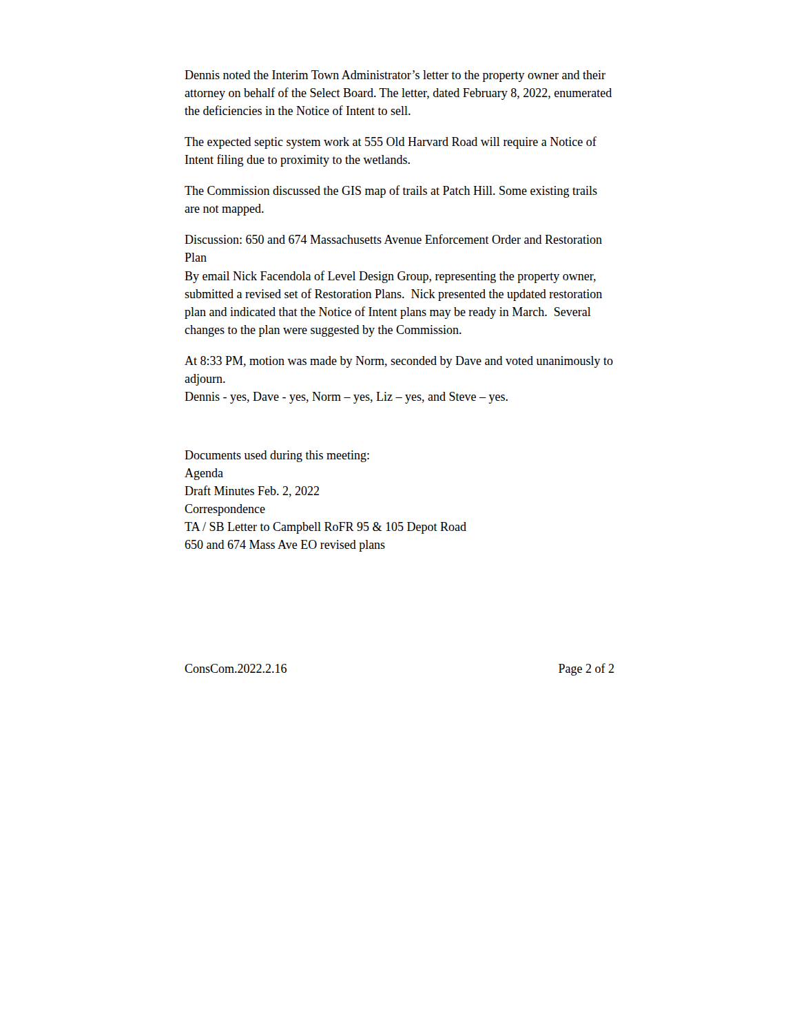Dennis noted the Interim Town Administrator’s letter to the property owner and their attorney on behalf of the Select Board. The letter, dated February 8, 2022, enumerated the deficiencies in the Notice of Intent to sell.
The expected septic system work at 555 Old Harvard Road will require a Notice of Intent filing due to proximity to the wetlands.
The Commission discussed the GIS map of trails at Patch Hill. Some existing trails are not mapped.
Discussion: 650 and 674 Massachusetts Avenue Enforcement Order and Restoration Plan
By email Nick Facendola of Level Design Group, representing the property owner, submitted a revised set of Restoration Plans. Nick presented the updated restoration plan and indicated that the Notice of Intent plans may be ready in March. Several changes to the plan were suggested by the Commission.
At 8:33 PM, motion was made by Norm, seconded by Dave and voted unanimously to adjourn.
Dennis - yes, Dave - yes, Norm – yes, Liz – yes, and Steve – yes.
Documents used during this meeting:
Agenda
Draft Minutes Feb. 2, 2022
Correspondence
TA / SB Letter to Campbell RoFR 95 & 105 Depot Road
650 and 674 Mass Ave EO revised plans
ConsCom.2022.2.16
Page 2 of 2